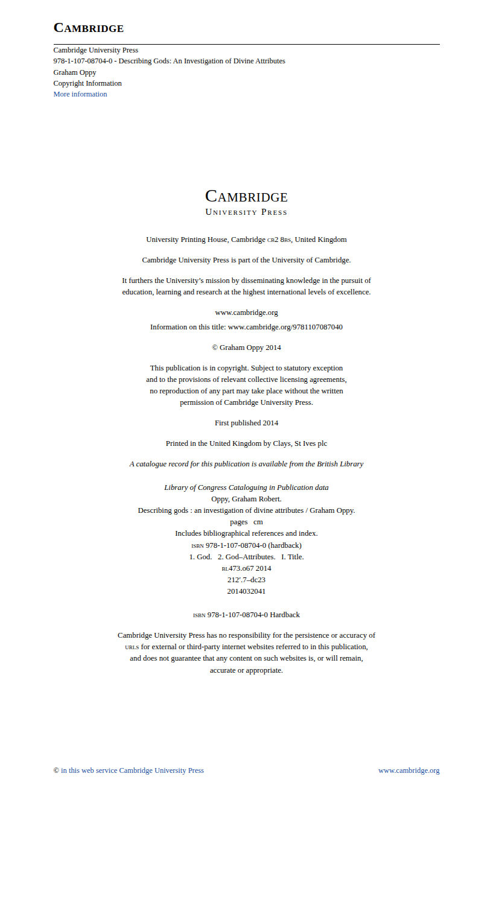Cambridge
Cambridge University Press
978-1-107-08704-0 - Describing Gods: An Investigation of Divine Attributes
Graham Oppy
Copyright Information
More information
Cambridge
University Press
University Printing House, Cambridge cb2 8bs, United Kingdom
Cambridge University Press is part of the University of Cambridge.
It furthers the University’s mission by disseminating knowledge in the pursuit of
education, learning and research at the highest international levels of excellence.
www.cambridge.org
Information on this title: www.cambridge.org/9781107087040
© Graham Oppy 2014
This publication is in copyright. Subject to statutory exception
and to the provisions of relevant collective licensing agreements,
no reproduction of any part may take place without the written
permission of Cambridge University Press.
First published 2014
Printed in the United Kingdom by Clays, St Ives plc
A catalogue record for this publication is available from the British Library
Library of Congress Cataloguing in Publication data
Oppy, Graham Robert.
Describing gods : an investigation of divine attributes / Graham Oppy.
pages cm
Includes bibliographical references and index.
isbn 978-1-107-08704-0 (hardback)
1. God. 2. God–Attributes. I. Title.
bl473.o67 2014
212′.7–dc23
2014032041
isbn 978-1-107-08704-0 Hardback
Cambridge University Press has no responsibility for the persistence or accuracy of
urls for external or third-party internet websites referred to in this publication,
and does not guarantee that any content on such websites is, or will remain,
accurate or appropriate.
© in this web service Cambridge University Press
www.cambridge.org